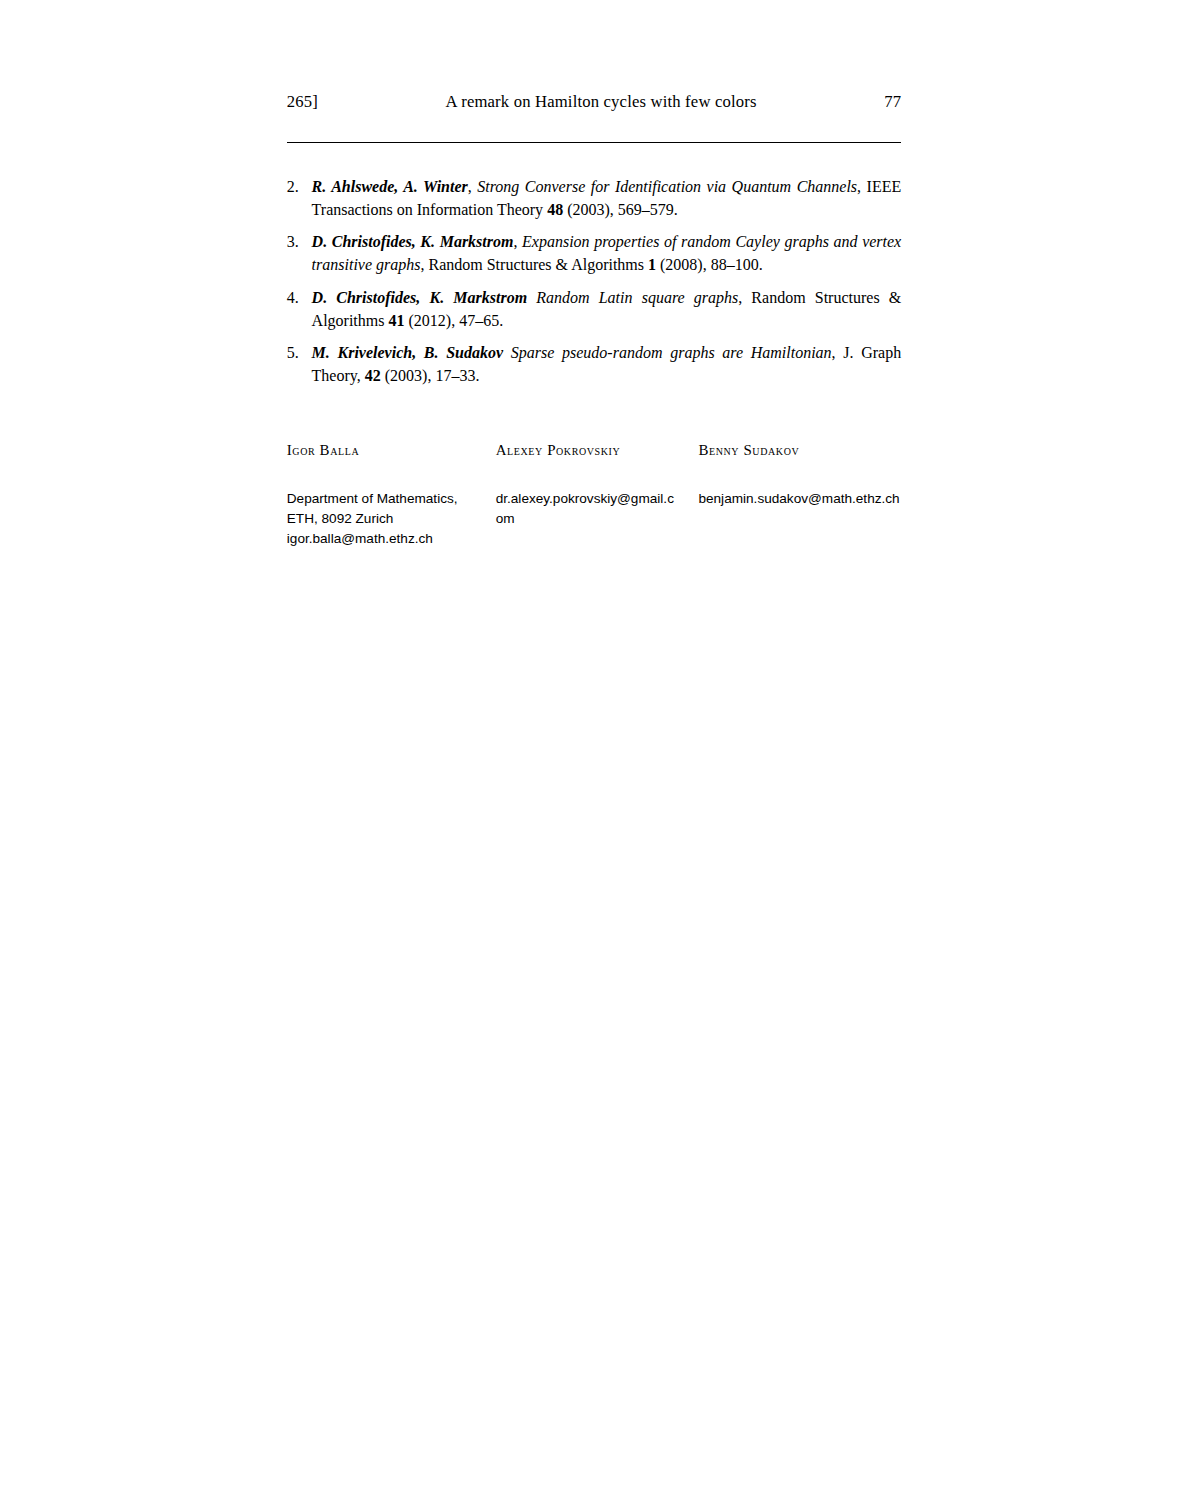265] A remark on Hamilton cycles with few colors 77
R. Ahlswede, A. Winter, Strong Converse for Identification via Quantum Channels, IEEE Transactions on Information Theory 48 (2003), 569–579.
D. Christofides, K. Markstrom, Expansion properties of random Cayley graphs and vertex transitive graphs, Random Structures & Algorithms 1 (2008), 88–100.
D. Christofides, K. Markstrom Random Latin square graphs, Random Structures & Algorithms 41 (2012), 47–65.
M. Krivelevich, B. Sudakov Sparse pseudo-random graphs are Hamiltonian, J. Graph Theory, 42 (2003), 17–33.
Igor Balla
Department of Mathematics,
ETH, 8092 Zurich
igor.balla@math.ethz.ch
Alexey Pokrovskiy
dr.alexey.pokrovskiy@gmail.com
Benny Sudakov
benjamin.sudakov@math.ethz.ch